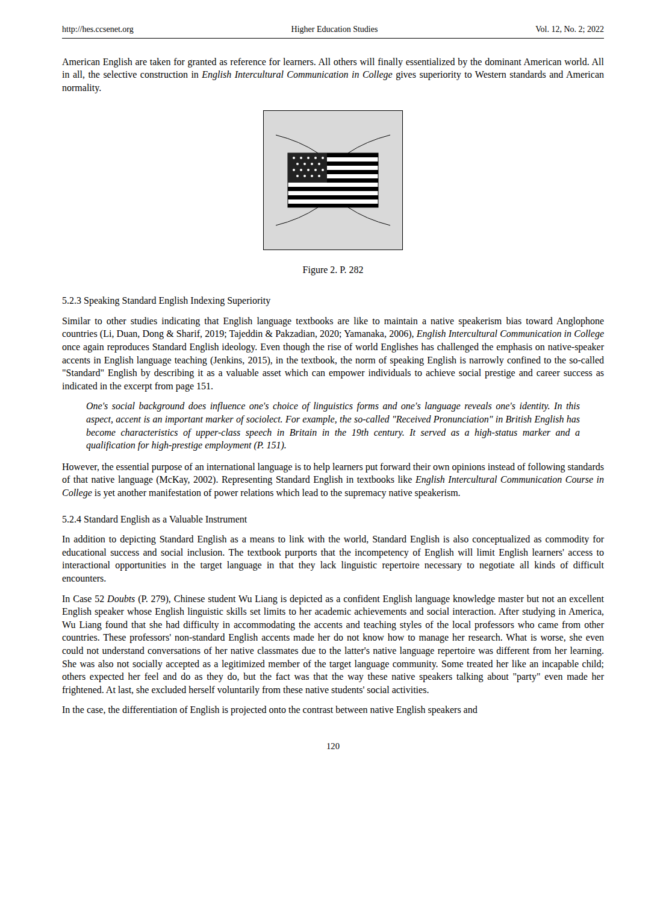http://hes.ccsenet.org
Higher Education Studies
Vol. 12, No. 2; 2022
American English are taken for granted as reference for learners. All others will finally essentialized by the dominant American world. All in all, the selective construction in English Intercultural Communication in College gives superiority to Western standards and American normality.
Figure 2. P. 282
5.2.3 Speaking Standard English Indexing Superiority
Similar to other studies indicating that English language textbooks are like to maintain a native speakerism bias toward Anglophone countries (Li, Duan, Dong & Sharif, 2019; Tajeddin & Pakzadian, 2020; Yamanaka, 2006), English Intercultural Communication in College once again reproduces Standard English ideology. Even though the rise of world Englishes has challenged the emphasis on native-speaker accents in English language teaching (Jenkins, 2015), in the textbook, the norm of speaking English is narrowly confined to the so-called "Standard" English by describing it as a valuable asset which can empower individuals to achieve social prestige and career success as indicated in the excerpt from page 151.
One's social background does influence one's choice of linguistics forms and one's language reveals one's identity. In this aspect, accent is an important marker of sociolect. For example, the so-called "Received Pronunciation" in British English has become characteristics of upper-class speech in Britain in the 19th century. It served as a high-status marker and a qualification for high-prestige employment (P. 151).
However, the essential purpose of an international language is to help learners put forward their own opinions instead of following standards of that native language (McKay, 2002). Representing Standard English in textbooks like English Intercultural Communication Course in College is yet another manifestation of power relations which lead to the supremacy native speakerism.
5.2.4 Standard English as a Valuable Instrument
In addition to depicting Standard English as a means to link with the world, Standard English is also conceptualized as commodity for educational success and social inclusion. The textbook purports that the incompetency of English will limit English learners' access to interactional opportunities in the target language in that they lack linguistic repertoire necessary to negotiate all kinds of difficult encounters.
In Case 52 Doubts (P. 279), Chinese student Wu Liang is depicted as a confident English language knowledge master but not an excellent English speaker whose English linguistic skills set limits to her academic achievements and social interaction. After studying in America, Wu Liang found that she had difficulty in accommodating the accents and teaching styles of the local professors who came from other countries. These professors' non-standard English accents made her do not know how to manage her research. What is worse, she even could not understand conversations of her native classmates due to the latter's native language repertoire was different from her learning. She was also not socially accepted as a legitimized member of the target language community. Some treated her like an incapable child; others expected her feel and do as they do, but the fact was that the way these native speakers talking about "party" even made her frightened. At last, she excluded herself voluntarily from these native students' social activities.
In the case, the differentiation of English is projected onto the contrast between native English speakers and
120